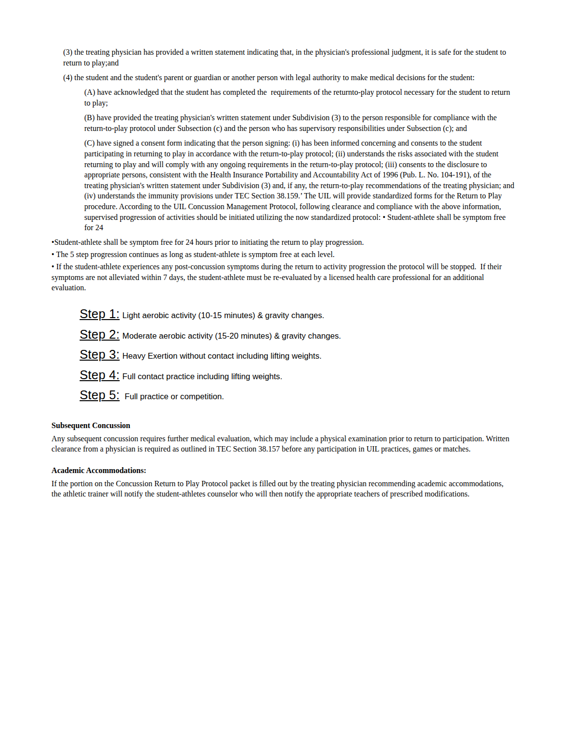(3) the treating physician has provided a written statement indicating that, in the physician's professional judgment, it is safe for the student to return to play;and
(4) the student and the student's parent or guardian or another person with legal authority to make medical decisions for the student:
(A) have acknowledged that the student has completed the requirements of the returnto-play protocol necessary for the student to return to play;
(B) have provided the treating physician's written statement under Subdivision (3) to the person responsible for compliance with the return-to-play protocol under Subsection (c) and the person who has supervisory responsibilities under Subsection (c); and
(C) have signed a consent form indicating that the person signing: (i) has been informed concerning and consents to the student participating in returning to play in accordance with the return-to-play protocol; (ii) understands the risks associated with the student returning to play and will comply with any ongoing requirements in the return-to-play protocol; (iii) consents to the disclosure to appropriate persons, consistent with the Health Insurance Portability and Accountability Act of 1996 (Pub. L. No. 104-191), of the treating physician's written statement under Subdivision (3) and, if any, the return-to-play recommendations of the treating physician; and (iv) understands the immunity provisions under TEC Section 38.159.’ The UIL will provide standardized forms for the Return to Play procedure. According to the UIL Concussion Management Protocol, following clearance and compliance with the above information, supervised progression of activities should be initiated utilizing the now standardized protocol: • Student-athlete shall be symptom free for 24
•Student-athlete shall be symptom free for 24 hours prior to initiating the return to play progression.
• The 5 step progression continues as long as student-athlete is symptom free at each level.
• If the student-athlete experiences any post-concussion symptoms during the return to activity progression the protocol will be stopped. If their symptoms are not alleviated within 7 days, the student-athlete must be re-evaluated by a licensed health care professional for an additional evaluation.
Step 1: Light aerobic activity (10-15 minutes) & gravity changes.
Step 2: Moderate aerobic activity (15-20 minutes) & gravity changes.
Step 3: Heavy Exertion without contact including lifting weights.
Step 4: Full contact practice including lifting weights.
Step 5: Full practice or competition.
Subsequent Concussion
Any subsequent concussion requires further medical evaluation, which may include a physical examination prior to return to participation. Written clearance from a physician is required as outlined in TEC Section 38.157 before any participation in UIL practices, games or matches.
Academic Accommodations:
If the portion on the Concussion Return to Play Protocol packet is filled out by the treating physician recommending academic accommodations, the athletic trainer will notify the student-athletes counselor who will then notify the appropriate teachers of prescribed modifications.